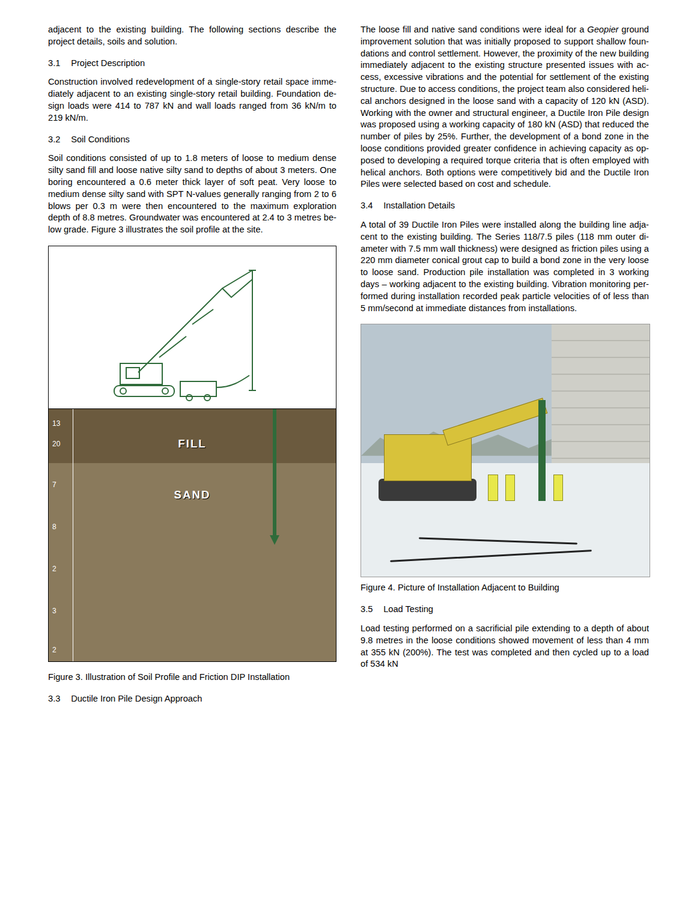adjacent to the existing building. The following sections describe the project details, soils and solution.
3.1 Project Description
Construction involved redevelopment of a single-story retail space immediately adjacent to an existing single-story retail building. Foundation design loads were 414 to 787 kN and wall loads ranged from 36 kN/m to 219 kN/m.
3.2 Soil Conditions
Soil conditions consisted of up to 1.8 meters of loose to medium dense silty sand fill and loose native silty sand to depths of about 3 meters. One boring encountered a 0.6 meter thick layer of soft peat. Very loose to medium dense silty sand with SPT N-values generally ranging from 2 to 6 blows per 0.3 m were then encountered to the maximum exploration depth of 8.8 metres. Groundwater was encountered at 2.4 to 3 metres below grade. Figure 3 illustrates the soil profile at the site.
13
20
FILL
7
8
2
3
2
SAND
Figure 3. Illustration of Soil Profile and Friction DIP Installation
3.3 Ductile Iron Pile Design Approach
The loose fill and native sand conditions were ideal for a Geopier ground improvement solution that was initially proposed to support shallow foundations and control settlement. However, the proximity of the new building immediately adjacent to the existing structure presented issues with access, excessive vibrations and the potential for settlement of the existing structure. Due to access conditions, the project team also considered helical anchors designed in the loose sand with a capacity of 120 kN (ASD). Working with the owner and structural engineer, a Ductile Iron Pile design was proposed using a working capacity of 180 kN (ASD) that reduced the number of piles by 25%. Further, the development of a bond zone in the loose conditions provided greater confidence in achieving capacity as opposed to developing a required torque criteria that is often employed with helical anchors. Both options were competitively bid and the Ductile Iron Piles were selected based on cost and schedule.
3.4 Installation Details
A total of 39 Ductile Iron Piles were installed along the building line adjacent to the existing building. The Series 118/7.5 piles (118 mm outer diameter with 7.5 mm wall thickness) were designed as friction piles using a 220 mm diameter conical grout cap to build a bond zone in the very loose to loose sand. Production pile installation was completed in 3 working days – working adjacent to the existing building. Vibration monitoring performed during installation recorded peak particle velocities of of less than 5 mm/second at immediate distances from installations.
Figure 4. Picture of Installation Adjacent to Building
3.5 Load Testing
Load testing performed on a sacrificial pile extending to a depth of about 9.8 metres in the loose conditions showed movement of less than 4 mm at 355 kN (200%). The test was completed and then cycled up to a load of 534 kN